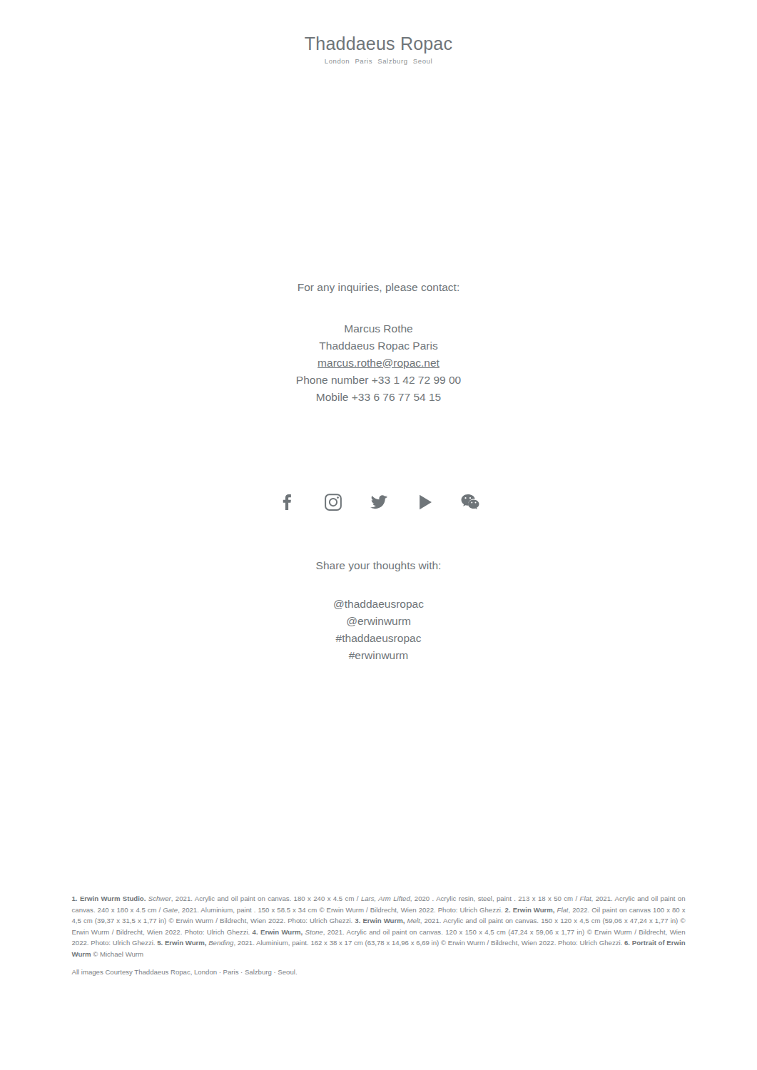Thaddaeus Ropac
London Paris Salzburg Seoul
For any inquiries, please contact:
Marcus Rothe
Thaddaeus Ropac Paris
marcus.rothe@ropac.net
Phone number +33 1 42 72 99 00
Mobile +33 6 76 77 54 15
Share your thoughts with:
@thaddaeusropac
@erwinwurm
#thaddaeusropac
#erwinwurm
1. Erwin Wurm Studio. Schwer, 2021. Acrylic and oil paint on canvas. 180 x 240 x 4.5 cm / Lars, Arm Lifted, 2020 . Acrylic resin, steel, paint . 213 x 18 x 50 cm / Flat, 2021. Acrylic and oil paint on canvas. 240 x 180 x 4.5 cm / Gate, 2021. Aluminium, paint . 150 x 58.5 x 34 cm © Erwin Wurm / Bildrecht, Wien 2022. Photo: Ulrich Ghezzi. 2. Erwin Wurm, Flat, 2022. Oil paint on canvas 100 x 80 x 4,5 cm (39,37 x 31,5 x 1,77 in) © Erwin Wurm / Bildrecht, Wien 2022. Photo: Ulrich Ghezzi. 3. Erwin Wurm, Melt, 2021. Acrylic and oil paint on canvas. 150 x 120 x 4,5 cm (59,06 x 47,24 x 1,77 in) © Erwin Wurm / Bildrecht, Wien 2022. Photo: Ulrich Ghezzi. 4. Erwin Wurm, Stone, 2021. Acrylic and oil paint on canvas. 120 x 150 x 4,5 cm (47,24 x 59,06 x 1,77 in) © Erwin Wurm / Bildrecht, Wien 2022. Photo: Ulrich Ghezzi. 5. Erwin Wurm, Bending, 2021. Aluminium, paint. 162 x 38 x 17 cm (63,78 x 14,96 x 6,69 in) © Erwin Wurm / Bildrecht, Wien 2022. Photo: Ulrich Ghezzi. 6. Portrait of Erwin Wurm © Michael Wurm
All images Courtesy Thaddaeus Ropac, London · Paris · Salzburg · Seoul.